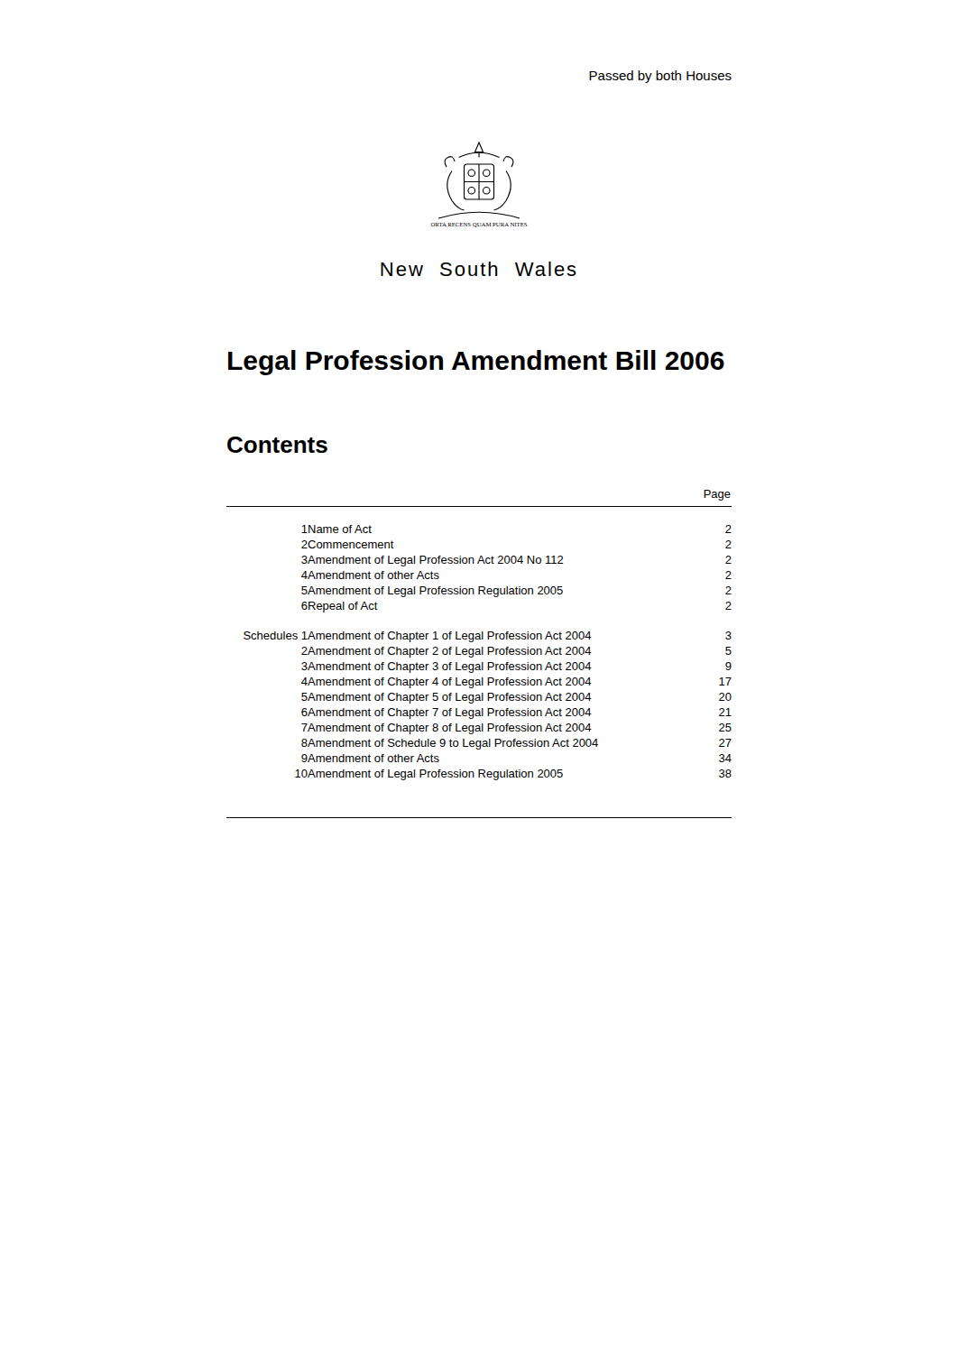Passed by both Houses
New South Wales
Legal Profession Amendment Bill 2006
Contents
| | | Page |
| --- | --- | --- |
| 1 | Name of Act | 2 |
| 2 | Commencement | 2 |
| 3 | Amendment of Legal Profession Act 2004 No 112 | 2 |
| 4 | Amendment of other Acts | 2 |
| 5 | Amendment of Legal Profession Regulation 2005 | 2 |
| 6 | Repeal of Act | 2 |
| Schedules 1 | Amendment of Chapter 1 of Legal Profession Act 2004 | 3 |
| 2 | Amendment of Chapter 2 of Legal Profession Act 2004 | 5 |
| 3 | Amendment of Chapter 3 of Legal Profession Act 2004 | 9 |
| 4 | Amendment of Chapter 4 of Legal Profession Act 2004 | 17 |
| 5 | Amendment of Chapter 5 of Legal Profession Act 2004 | 20 |
| 6 | Amendment of Chapter 7 of Legal Profession Act 2004 | 21 |
| 7 | Amendment of Chapter 8 of Legal Profession Act 2004 | 25 |
| 8 | Amendment of Schedule 9 to Legal Profession Act 2004 | 27 |
| 9 | Amendment of other Acts | 34 |
| 10 | Amendment of Legal Profession Regulation 2005 | 38 |